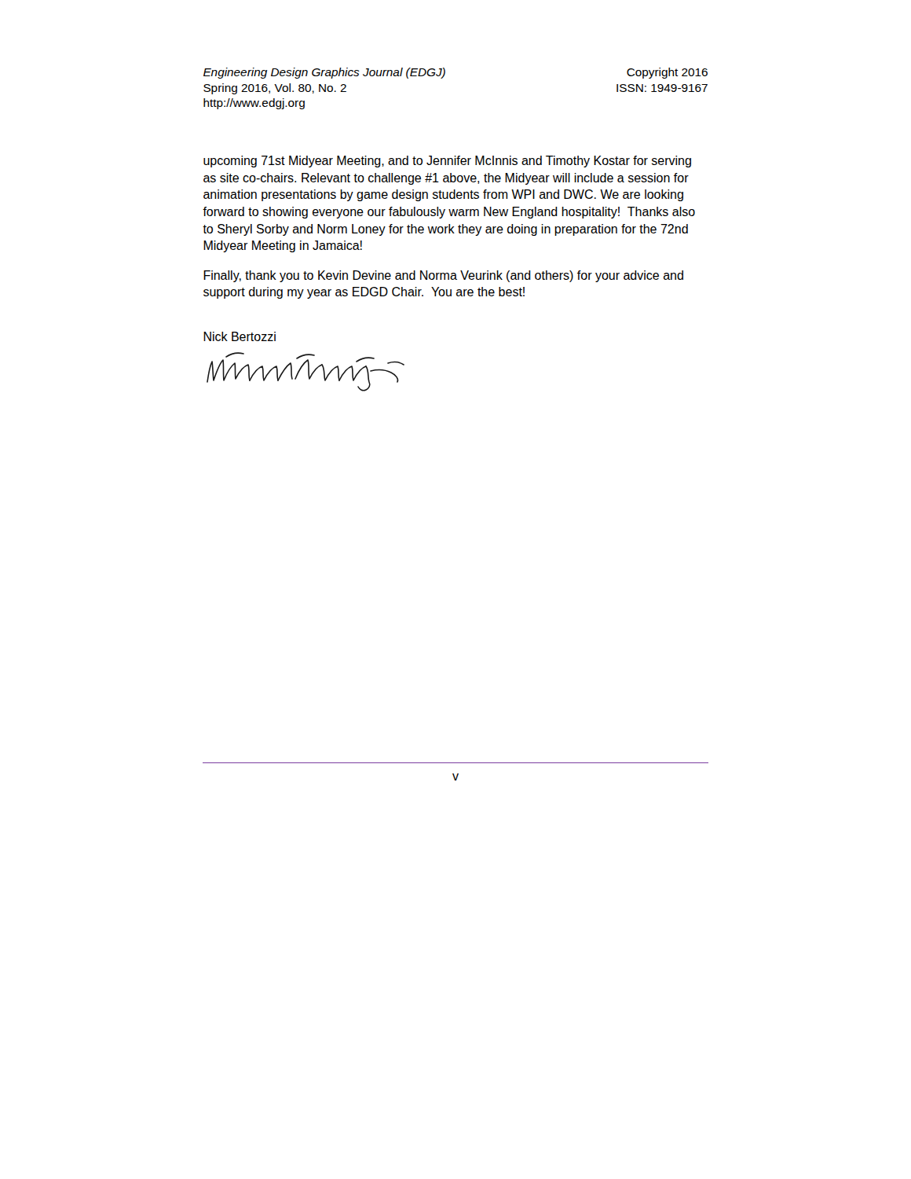| Engineering Design Graphics Journal (EDGJ) | Copyright 2016 |
| Spring 2016, Vol. 80, No. 2 | ISSN: 1949-9167 |
| http://www.edgj.org | |
upcoming 71st Midyear Meeting, and to Jennifer McInnis and Timothy Kostar for serving as site co-chairs. Relevant to challenge #1 above, the Midyear will include a session for animation presentations by game design students from WPI and DWC. We are looking forward to showing everyone our fabulously warm New England hospitality! Thanks also to Sheryl Sorby and Norm Loney for the work they are doing in preparation for the 72nd Midyear Meeting in Jamaica!
Finally, thank you to Kevin Devine and Norma Veurink (and others) for your advice and support during my year as EDGD Chair. You are the best!
Nick Bertozzi
v